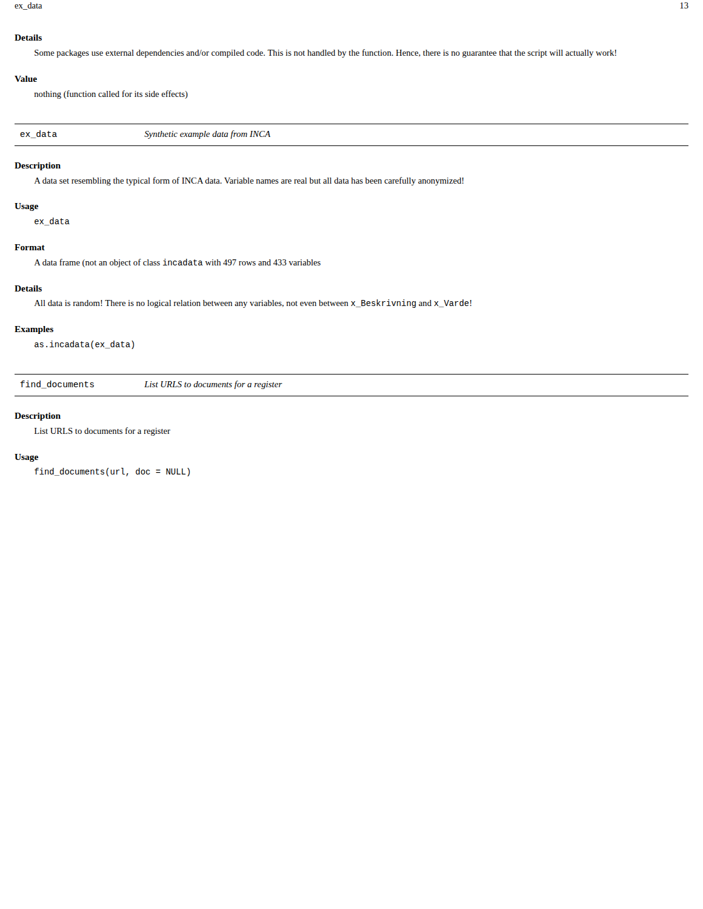ex_data
13
Details
Some packages use external dependencies and/or compiled code. This is not handled by the function. Hence, there is no guarantee that the script will actually work!
Value
nothing (function called for its side effects)
ex_data
Synthetic example data from INCA
Description
A data set resembling the typical form of INCA data. Variable names are real but all data has been carefully anonymized!
Usage
ex_data
Format
A data frame (not an object of class incadata with 497 rows and 433 variables
Details
All data is random! There is no logical relation between any variables, not even between x_Beskrivning and x_Varde!
Examples
as.incadata(ex_data)
find_documents
List URLS to documents for a register
Description
List URLS to documents for a register
Usage
find_documents(url, doc = NULL)